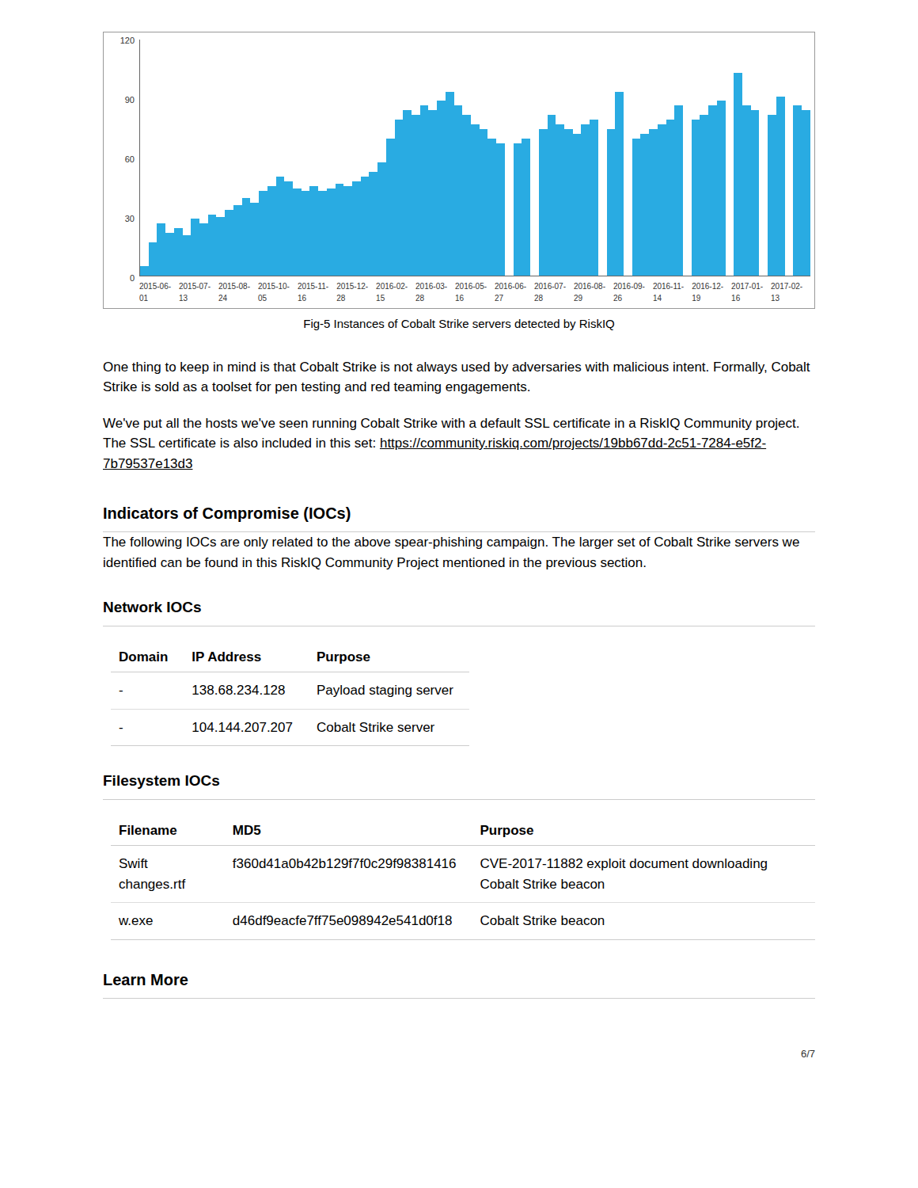120 90 60 30 0
2015-06-01 2015-07-13 2015-08-24 2015-10-05 2015-11-16 2015-12-28 2016-02-15 2016-03-28 2016-05-16 2016-06-27 2016-07-28 2016-08-29 2016-09-26 2016-11-14 2016-12-19 2017-01-16 2017-02-13
Fig-5 Instances of Cobalt Strike servers detected by RiskIQ
One thing to keep in mind is that Cobalt Strike is not always used by adversaries with malicious intent. Formally, Cobalt Strike is sold as a toolset for pen testing and red teaming engagements.
We've put all the hosts we've seen running Cobalt Strike with a default SSL certificate in a RiskIQ Community project. The SSL certificate is also included in this set: https://community.riskiq.com/projects/19bb67dd-2c51-7284-e5f2-7b79537e13d3
Indicators of Compromise (IOCs)
The following IOCs are only related to the above spear-phishing campaign. The larger set of Cobalt Strike servers we identified can be found in this RiskIQ Community Project mentioned in the previous section.
Network IOCs
| Domain | IP Address | Purpose |
| --- | --- | --- |
| - | 138.68.234.128 | Payload staging server |
| - | 104.144.207.207 | Cobalt Strike server |
Filesystem IOCs
| Filename | MD5 | Purpose |
| --- | --- | --- |
| Swift changes.rtf | f360d41a0b42b129f7f0c29f98381416 | CVE-2017-11882 exploit document downloading Cobalt Strike beacon |
| w.exe | d46df9eacfe7ff75e098942e541d0f18 | Cobalt Strike beacon |
Learn More
6/7